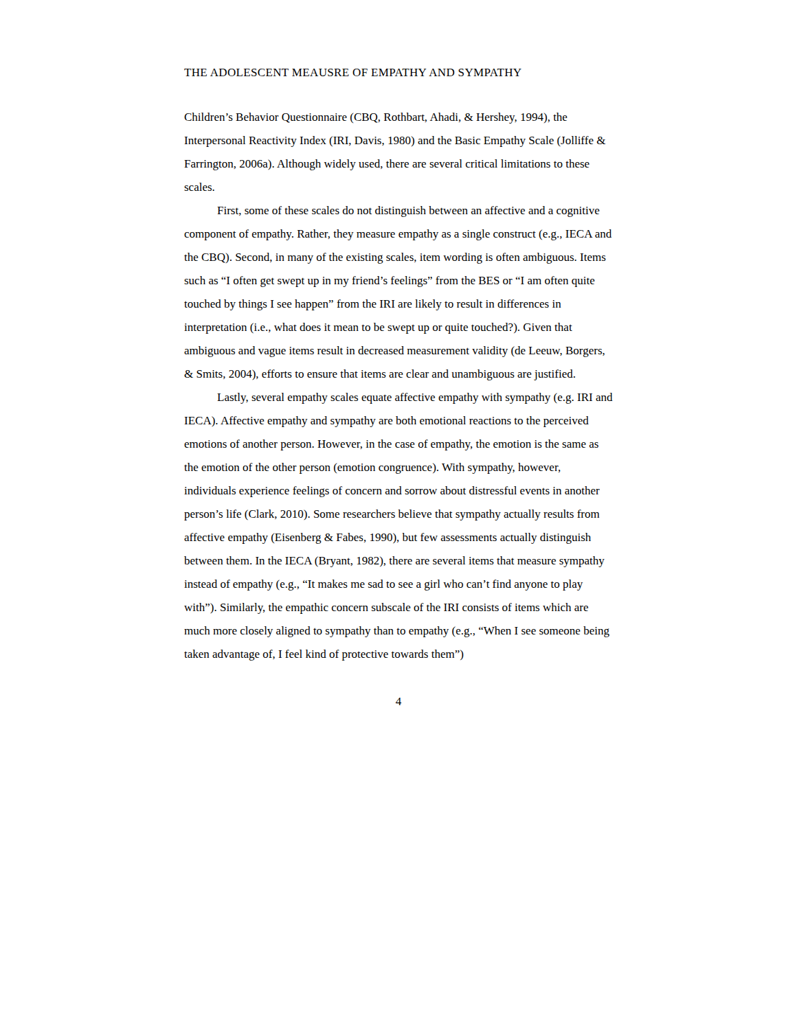THE ADOLESCENT MEAUSRE OF EMPATHY AND SYMPATHY
Children’s Behavior Questionnaire (CBQ, Rothbart, Ahadi, & Hershey, 1994), the Interpersonal Reactivity Index (IRI, Davis, 1980) and the Basic Empathy Scale (Jolliffe & Farrington, 2006a). Although widely used, there are several critical limitations to these scales.
First, some of these scales do not distinguish between an affective and a cognitive component of empathy. Rather, they measure empathy as a single construct (e.g., IECA and the CBQ). Second, in many of the existing scales, item wording is often ambiguous. Items such as “I often get swept up in my friend’s feelings” from the BES or “I am often quite touched by things I see happen” from the IRI are likely to result in differences in interpretation (i.e., what does it mean to be swept up or quite touched?). Given that ambiguous and vague items result in decreased measurement validity (de Leeuw, Borgers, & Smits, 2004), efforts to ensure that items are clear and unambiguous are justified.
Lastly, several empathy scales equate affective empathy with sympathy (e.g. IRI and IECA). Affective empathy and sympathy are both emotional reactions to the perceived emotions of another person. However, in the case of empathy, the emotion is the same as the emotion of the other person (emotion congruence). With sympathy, however, individuals experience feelings of concern and sorrow about distressful events in another person’s life (Clark, 2010). Some researchers believe that sympathy actually results from affective empathy (Eisenberg & Fabes, 1990), but few assessments actually distinguish between them. In the IECA (Bryant, 1982), there are several items that measure sympathy instead of empathy (e.g., “It makes me sad to see a girl who can’t find anyone to play with”). Similarly, the empathic concern subscale of the IRI consists of items which are much more closely aligned to sympathy than to empathy (e.g., “When I see someone being taken advantage of, I feel kind of protective towards them”)
4